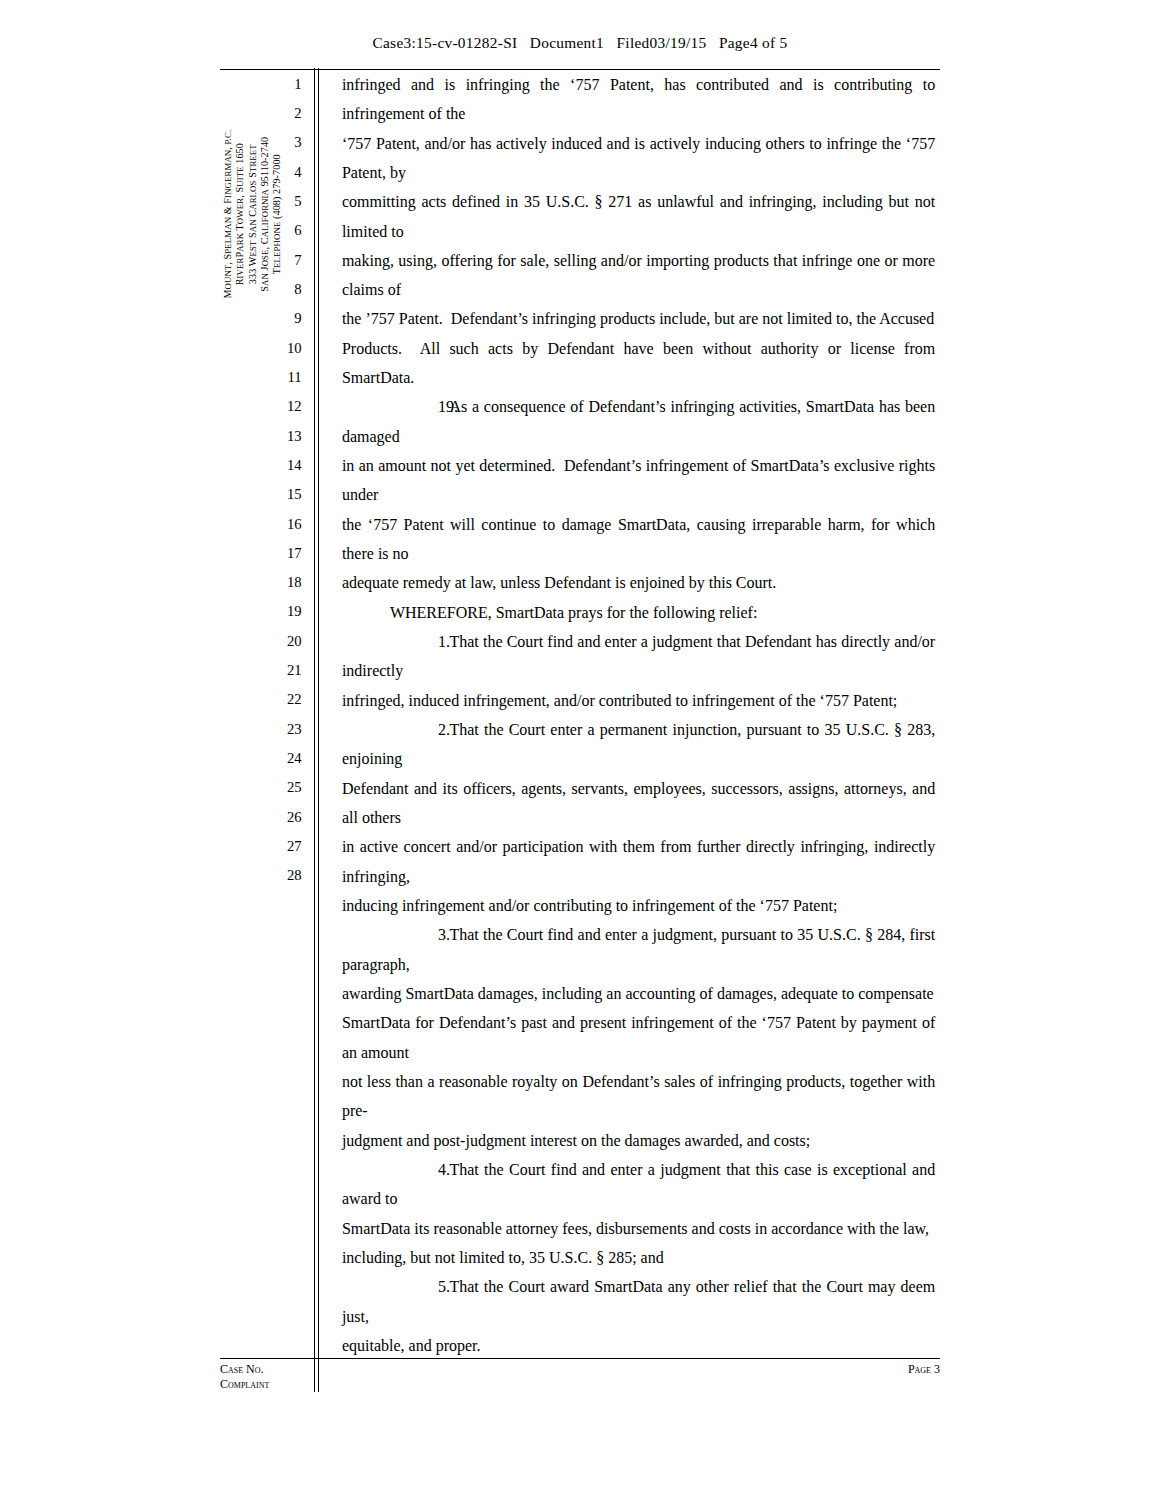Case3:15-cv-01282-SI Document1 Filed03/19/15 Page4 of 5
1
2
3
4
5
6
7
8
9
10
11
12
13
14
15
16
17
18
19
20
21
22
23
24
25
26
27
28
MOUNT, SPELMAN & FINGERMAN, P.C. RIVERPARK TOWER, SUITE 1650 333 WEST SAN CARLOS STREET SAN JOSE, CALIFORNIA 95110-2740 TELEPHONE (408) 279-7000
infringed and is infringing the ‘757 Patent, has contributed and is contributing to infringement of the
‘757 Patent, and/or has actively induced and is actively inducing others to infringe the ‘757 Patent, by
committing acts defined in 35 U.S.C. § 271 as unlawful and infringing, including but not limited to
making, using, offering for sale, selling and/or importing products that infringe one or more claims of
the ’757 Patent. Defendant’s infringing products include, but are not limited to, the Accused
Products. All such acts by Defendant have been without authority or license from SmartData.
19. As a consequence of Defendant’s infringing activities, SmartData has been damaged
in an amount not yet determined. Defendant’s infringement of SmartData’s exclusive rights under
the ‘757 Patent will continue to damage SmartData, causing irreparable harm, for which there is no
adequate remedy at law, unless Defendant is enjoined by this Court.
WHEREFORE, SmartData prays for the following relief:
1. That the Court find and enter a judgment that Defendant has directly and/or indirectly
infringed, induced infringement, and/or contributed to infringement of the ‘757 Patent;
2. That the Court enter a permanent injunction, pursuant to 35 U.S.C. § 283, enjoining
Defendant and its officers, agents, servants, employees, successors, assigns, attorneys, and all others
in active concert and/or participation with them from further directly infringing, indirectly infringing,
inducing infringement and/or contributing to infringement of the ‘757 Patent;
3. That the Court find and enter a judgment, pursuant to 35 U.S.C. § 284, first paragraph,
awarding SmartData damages, including an accounting of damages, adequate to compensate
SmartData for Defendant’s past and present infringement of the ‘757 Patent by payment of an amount
not less than a reasonable royalty on Defendant’s sales of infringing products, together with pre-
judgment and post-judgment interest on the damages awarded, and costs;
4. That the Court find and enter a judgment that this case is exceptional and award to
SmartData its reasonable attorney fees, disbursements and costs in accordance with the law,
including, but not limited to, 35 U.S.C. § 285; and
5. That the Court award SmartData any other relief that the Court may deem just,
equitable, and proper.
Case No.
Complaint
Page 3